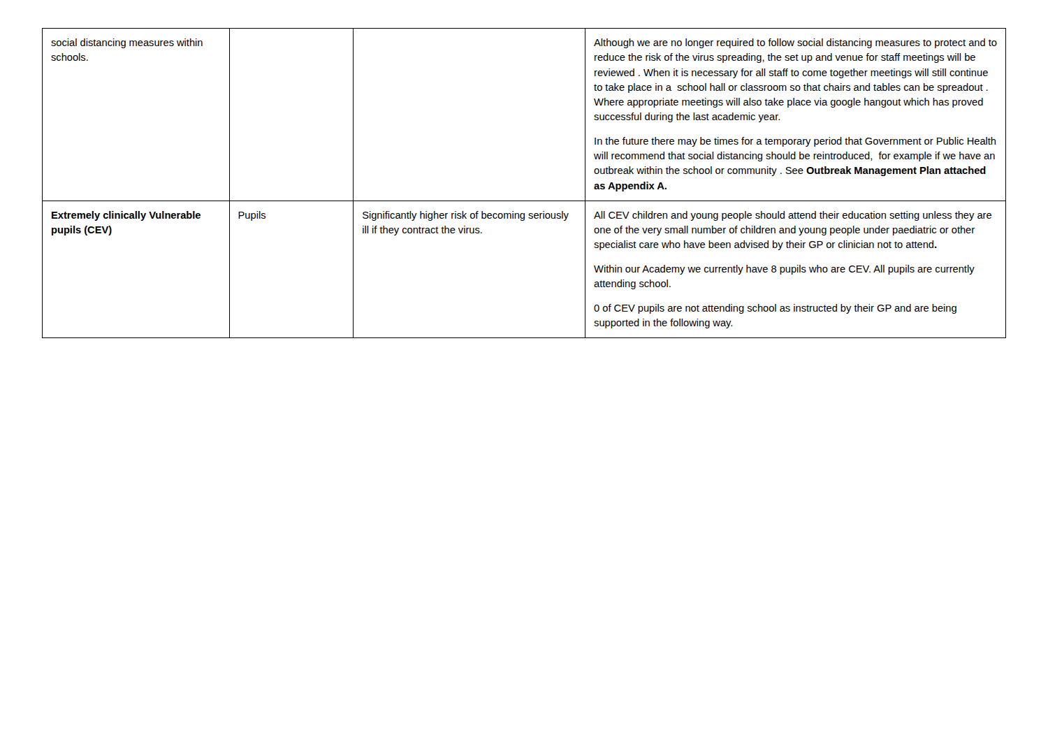| social distancing measures within schools. | | | Although we are no longer required to follow social distancing measures to protect and to reduce the risk of the virus spreading, the set up and venue for staff meetings will be reviewed . When it is necessary for all staff to come together meetings will still continue to take place in a school hall or classroom so that chairs and tables can be spreadout . Where appropriate meetings will also take place via google hangout which has proved successful during the last academic year. In the future there may be times for a temporary period that Government or Public Health will recommend that social distancing should be reintroduced, for example if we have an outbreak within the school or community . See Outbreak Management Plan attached as Appendix A. |
| Extremely clinically Vulnerable pupils (CEV) | Pupils | Significantly higher risk of becoming seriously ill if they contract the virus. | All CEV children and young people should attend their education setting unless they are one of the very small number of children and young people under paediatric or other specialist care who have been advised by their GP or clinician not to attend . Within our Academy we currently have 8 pupils who are CEV. All pupils are currently attending school. 0 of CEV pupils are not attending school as instructed by their GP and are being supported in the following way. |